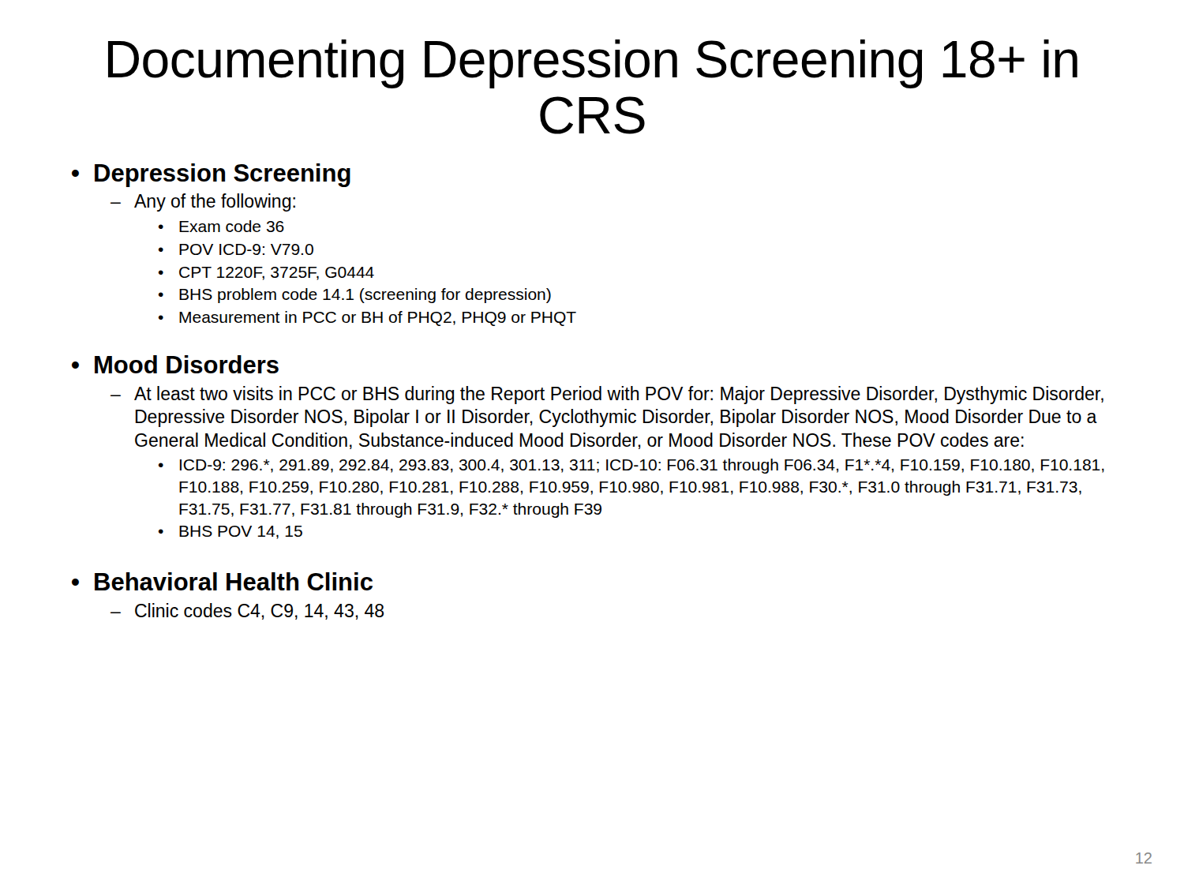Documenting Depression Screening 18+ in CRS
•Depression Screening
–Any of the following:
•Exam code 36
•POV ICD-9: V79.0
•CPT 1220F, 3725F, G0444
•BHS problem code 14.1 (screening for depression)
•Measurement in PCC or BH of PHQ2, PHQ9 or PHQT
•Mood Disorders
–At least two visits in PCC or BHS during the Report Period with POV for: Major Depressive Disorder, Dysthymic Disorder, Depressive Disorder NOS, Bipolar I or II Disorder, Cyclothymic Disorder, Bipolar Disorder NOS, Mood Disorder Due to a General Medical Condition, Substance-induced Mood Disorder, or Mood Disorder NOS. These POV codes are:
•ICD-9: 296.*, 291.89, 292.84, 293.83, 300.4, 301.13, 311; ICD-10: F06.31 through F06.34, F1*.*4, F10.159, F10.180, F10.181, F10.188, F10.259, F10.280, F10.281, F10.288, F10.959, F10.980, F10.981, F10.988, F30.*, F31.0 through F31.71, F31.73, F31.75, F31.77, F31.81 through F31.9, F32.* through F39
•BHS POV 14, 15
•Behavioral Health Clinic
–Clinic codes C4, C9, 14, 43, 48
12